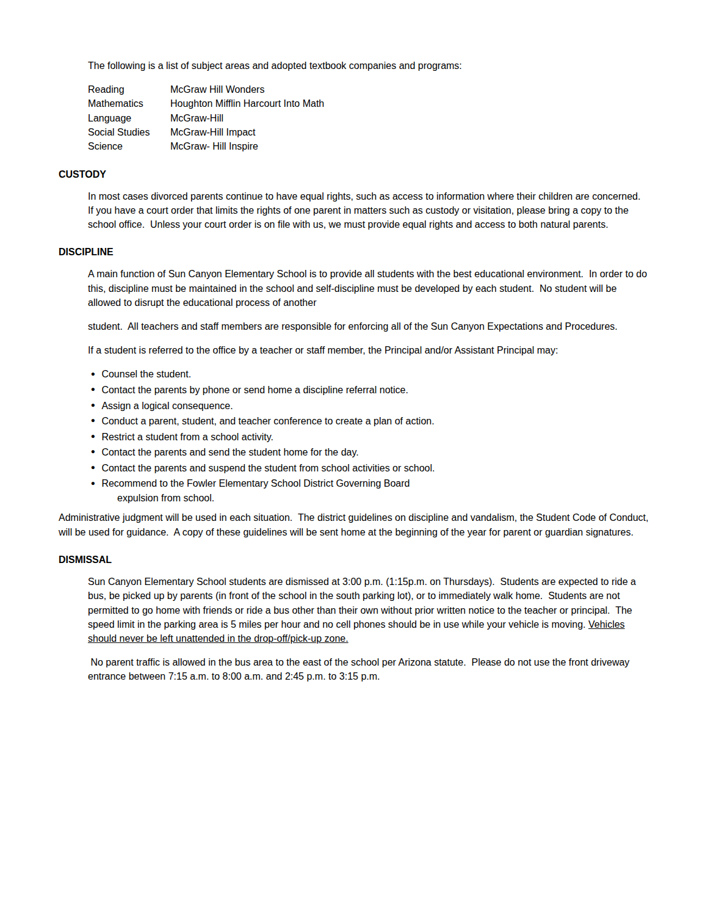The following is a list of subject areas and adopted textbook companies and programs:
| Reading | McGraw Hill Wonders |
| Mathematics | Houghton Mifflin Harcourt Into Math |
| Language | McGraw-Hill |
| Social Studies | McGraw-Hill Impact |
| Science | McGraw- Hill Inspire |
Custody
In most cases divorced parents continue to have equal rights, such as access to information where their children are concerned. If you have a court order that limits the rights of one parent in matters such as custody or visitation, please bring a copy to the school office. Unless your court order is on file with us, we must provide equal rights and access to both natural parents.
Discipline
A main function of Sun Canyon Elementary School is to provide all students with the best educational environment. In order to do this, discipline must be maintained in the school and self-discipline must be developed by each student. No student will be allowed to disrupt the educational process of another
student. All teachers and staff members are responsible for enforcing all of the Sun Canyon Expectations and Procedures.
If a student is referred to the office by a teacher or staff member, the Principal and/or Assistant Principal may:
Counsel the student.
Contact the parents by phone or send home a discipline referral notice.
Assign a logical consequence.
Conduct a parent, student, and teacher conference to create a plan of action.
Restrict a student from a school activity.
Contact the parents and send the student home for the day.
Contact the parents and suspend the student from school activities or school.
Recommend to the Fowler Elementary School District Governing Boardexpulsion from school.
Administrative judgment will be used in each situation. The district guidelines on discipline and vandalism, the Student Code of Conduct, will be used for guidance. A copy of these guidelines will be sent home at the beginning of the year for parent or guardian signatures.
Dismissal
Sun Canyon Elementary School students are dismissed at 3:00 p.m. (1:15p.m. on Thursdays). Students are expected to ride a bus, be picked up by parents (in front of the school in the south parking lot), or to immediately walk home. Students are not permitted to go home with friends or ride a bus other than their own without prior written notice to the teacher or principal. The speed limit in the parking area is 5 miles per hour and no cell phones should be in use while your vehicle is moving. Vehicles should never be left unattended in the drop-off/pick-up zone.
No parent traffic is allowed in the bus area to the east of the school per Arizona statute. Please do not use the front driveway entrance between 7:15 a.m. to 8:00 a.m. and 2:45 p.m. to 3:15 p.m.